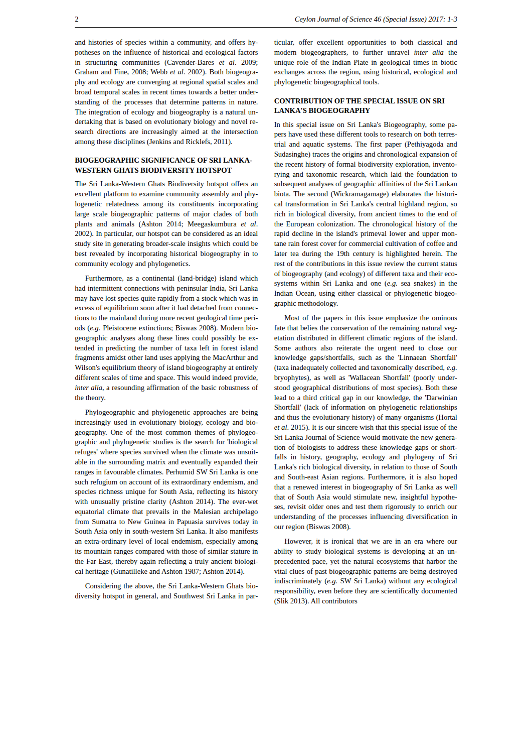2 Ceylon Journal of Science 46 (Special Issue) 2017: 1-3
and histories of species within a community, and offers hypotheses on the influence of historical and ecological factors in structuring communities (Cavender-Bares et al. 2009; Graham and Fine, 2008; Webb et al. 2002). Both biogeography and ecology are converging at regional spatial scales and broad temporal scales in recent times towards a better understanding of the processes that determine patterns in nature. The integration of ecology and biogeography is a natural undertaking that is based on evolutionary biology and novel research directions are increasingly aimed at the intersection among these disciplines (Jenkins and Ricklefs, 2011).
Biogeographic significance of Sri Lanka-Western Ghats Biodiversity Hotspot
The Sri Lanka-Western Ghats Biodiversity hotspot offers an excellent platform to examine community assembly and phylogenetic relatedness among its constituents incorporating large scale biogeographic patterns of major clades of both plants and animals (Ashton 2014; Meegaskumbura et al. 2002). In particular, our hotspot can be considered as an ideal study site in generating broader-scale insights which could be best revealed by incorporating historical biogeography in to community ecology and phylogenetics.
Furthermore, as a continental (land-bridge) island which had intermittent connections with peninsular India, Sri Lanka may have lost species quite rapidly from a stock which was in excess of equilibrium soon after it had detached from connections to the mainland during more recent geological time periods (e.g. Pleistocene extinctions; Biswas 2008). Modern biogeographic analyses along these lines could possibly be extended in predicting the number of taxa left in forest island fragments amidst other land uses applying the MacArthur and Wilson's equilibrium theory of island biogeography at entirely different scales of time and space. This would indeed provide, inter alia, a resounding affirmation of the basic robustness of the theory.
Phylogeographic and phylogenetic approaches are being increasingly used in evolutionary biology, ecology and biogeography. One of the most common themes of phylogeographic and phylogenetic studies is the search for 'biological refuges' where species survived when the climate was unsuitable in the surrounding matrix and eventually expanded their ranges in favourable climates. Perhumid SW Sri Lanka is one such refugium on account of its extraordinary endemism, and species richness unique for South Asia, reflecting its history with unusually pristine clarity (Ashton 2014). The ever-wet equatorial climate that prevails in the Malesian archipelago from Sumatra to New Guinea in Papuasia survives today in South Asia only in south-western Sri Lanka. It also manifests an extra-ordinary level of local endemism, especially among its mountain ranges compared with those of similar stature in the Far East, thereby again reflecting a truly ancient biological heritage (Gunatilleke and Ashton 1987; Ashton 2014).
Considering the above, the Sri Lanka-Western Ghats biodiversity hotspot in general, and Southwest Sri Lanka in particular, offer excellent opportunities to both classical and modern biogeographers, to further unravel inter alia the unique role of the Indian Plate in geological times in biotic exchanges across the region, using historical, ecological and phylogenetic biogeographical tools.
Contribution of the Special Issue on Sri Lanka's Biogeography
In this special issue on Sri Lanka's Biogeography, some papers have used these different tools to research on both terrestrial and aquatic systems. The first paper (Pethiyagoda and Sudasinghe) traces the origins and chronological expansion of the recent history of formal biodiversity exploration, inventorying and taxonomic research, which laid the foundation to subsequent analyses of geographic affinities of the Sri Lankan biota. The second (Wickramagamage) elaborates the historical transformation in Sri Lanka's central highland region, so rich in biological diversity, from ancient times to the end of the European colonization. The chronological history of the rapid decline in the island's primeval lower and upper montane rain forest cover for commercial cultivation of coffee and later tea during the 19th century is highlighted herein. The rest of the contributions in this issue review the current status of biogeography (and ecology) of different taxa and their ecosystems within Sri Lanka and one (e.g. sea snakes) in the Indian Ocean, using either classical or phylogenetic biogeographic methodology.
Most of the papers in this issue emphasize the ominous fate that belies the conservation of the remaining natural vegetation distributed in different climatic regions of the island. Some authors also reiterate the urgent need to close our knowledge gaps/shortfalls, such as the 'Linnaean Shortfall' (taxa inadequately collected and taxonomically described, e.g. bryophytes), as well as 'Wallacean Shortfall' (poorly understood geographical distributions of most species). Both these lead to a third critical gap in our knowledge, the 'Darwinian Shortfall' (lack of information on phylogenetic relationships and thus the evolutionary history) of many organisms (Hortal et al. 2015). It is our sincere wish that this special issue of the Sri Lanka Journal of Science would motivate the new generation of biologists to address these knowledge gaps or shortfalls in history, geography, ecology and phylogeny of Sri Lanka's rich biological diversity, in relation to those of South and South-east Asian regions. Furthermore, it is also hoped that a renewed interest in biogeography of Sri Lanka as well that of South Asia would stimulate new, insightful hypotheses, revisit older ones and test them rigorously to enrich our understanding of the processes influencing diversification in our region (Biswas 2008).
However, it is ironical that we are in an era where our ability to study biological systems is developing at an unprecedented pace, yet the natural ecosystems that harbor the vital clues of past biogeographic patterns are being destroyed indiscriminately (e.g. SW Sri Lanka) without any ecological responsibility, even before they are scientifically documented (Slik 2013). All contributors